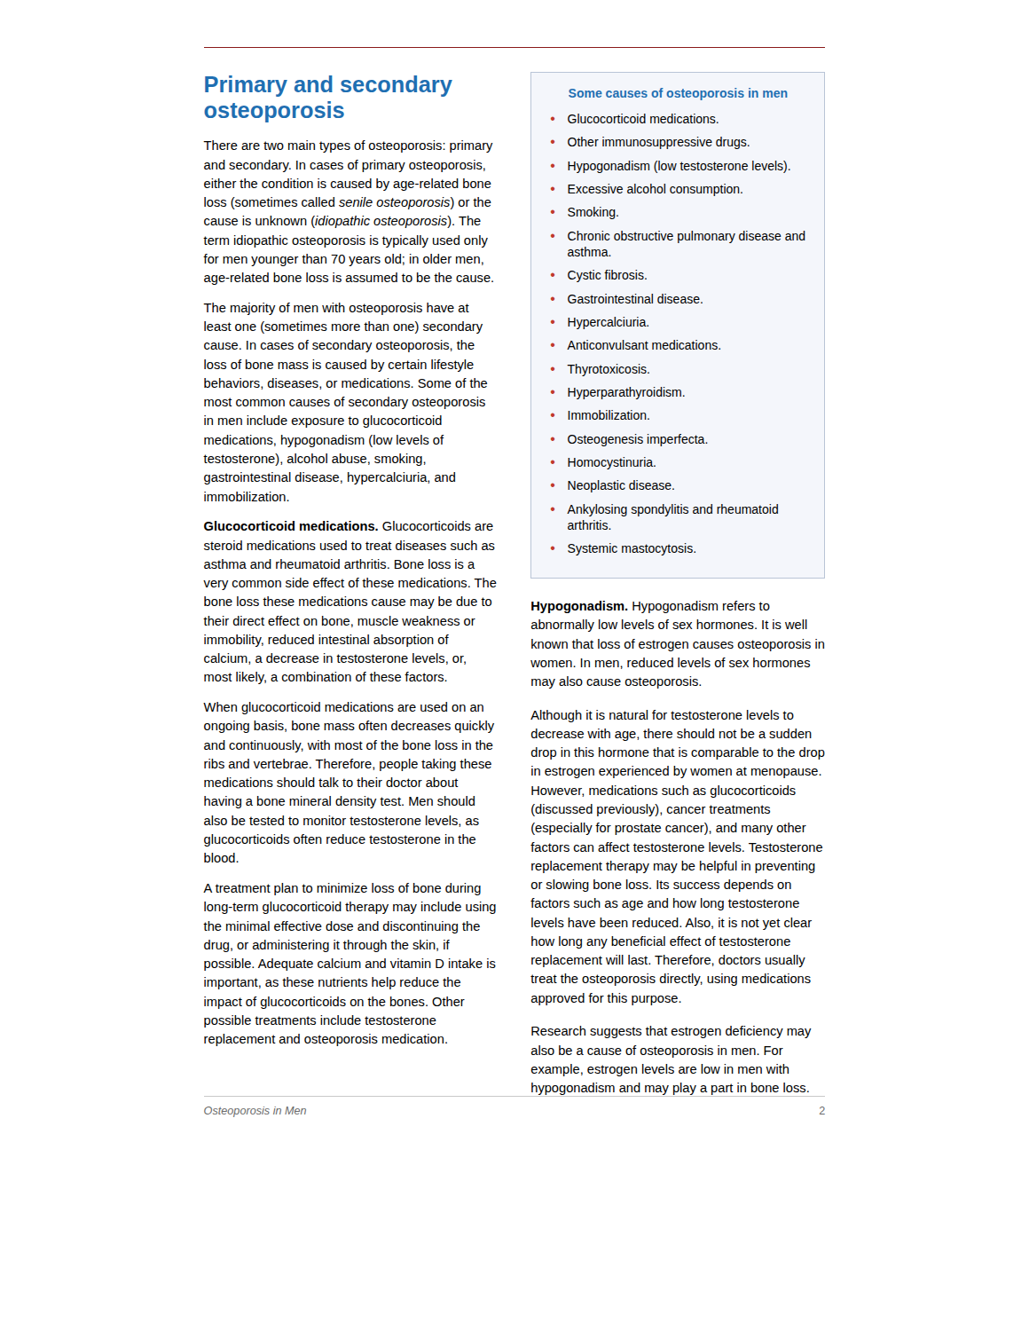Primary and secondary osteoporosis
There are two main types of osteoporosis: primary and secondary. In cases of primary osteoporosis, either the condition is caused by age-related bone loss (sometimes called senile osteoporosis) or the cause is unknown (idiopathic osteoporosis). The term idiopathic osteoporosis is typically used only for men younger than 70 years old; in older men, age-related bone loss is assumed to be the cause.
The majority of men with osteoporosis have at least one (sometimes more than one) secondary cause. In cases of secondary osteoporosis, the loss of bone mass is caused by certain lifestyle behaviors, diseases, or medications. Some of the most common causes of secondary osteoporosis in men include exposure to glucocorticoid medications, hypogonadism (low levels of testosterone), alcohol abuse, smoking, gastrointestinal disease, hypercalciuria, and immobilization.
Glucocorticoid medications. Glucocorticoids are steroid medications used to treat diseases such as asthma and rheumatoid arthritis. Bone loss is a very common side effect of these medications. The bone loss these medications cause may be due to their direct effect on bone, muscle weakness or immobility, reduced intestinal absorption of calcium, a decrease in testosterone levels, or, most likely, a combination of these factors.
When glucocorticoid medications are used on an ongoing basis, bone mass often decreases quickly and continuously, with most of the bone loss in the ribs and vertebrae. Therefore, people taking these medications should talk to their doctor about having a bone mineral density test. Men should also be tested to monitor testosterone levels, as glucocorticoids often reduce testosterone in the blood.
A treatment plan to minimize loss of bone during long-term glucocorticoid therapy may include using the minimal effective dose and discontinuing the drug, or administering it through the skin, if possible. Adequate calcium and vitamin D intake is important, as these nutrients help reduce the impact of glucocorticoids on the bones. Other possible treatments include testosterone replacement and osteoporosis medication.
Some causes of osteoporosis in men
Glucocorticoid medications.
Other immunosuppressive drugs.
Hypogonadism (low testosterone levels).
Excessive alcohol consumption.
Smoking.
Chronic obstructive pulmonary disease and asthma.
Cystic fibrosis.
Gastrointestinal disease.
Hypercalciuria.
Anticonvulsant medications.
Thyrotoxicosis.
Hyperparathyroidism.
Immobilization.
Osteogenesis imperfecta.
Homocystinuria.
Neoplastic disease.
Ankylosing spondylitis and rheumatoid arthritis.
Systemic mastocytosis.
Hypogonadism. Hypogonadism refers to abnormally low levels of sex hormones. It is well known that loss of estrogen causes osteoporosis in women. In men, reduced levels of sex hormones may also cause osteoporosis.
Although it is natural for testosterone levels to decrease with age, there should not be a sudden drop in this hormone that is comparable to the drop in estrogen experienced by women at menopause. However, medications such as glucocorticoids (discussed previously), cancer treatments (especially for prostate cancer), and many other factors can affect testosterone levels. Testosterone replacement therapy may be helpful in preventing or slowing bone loss. Its success depends on factors such as age and how long testosterone levels have been reduced. Also, it is not yet clear how long any beneficial effect of testosterone replacement will last. Therefore, doctors usually treat the osteoporosis directly, using medications approved for this purpose.
Research suggests that estrogen deficiency may also be a cause of osteoporosis in men. For example, estrogen levels are low in men with hypogonadism and may play a part in bone loss.
Osteoporosis in Men 2